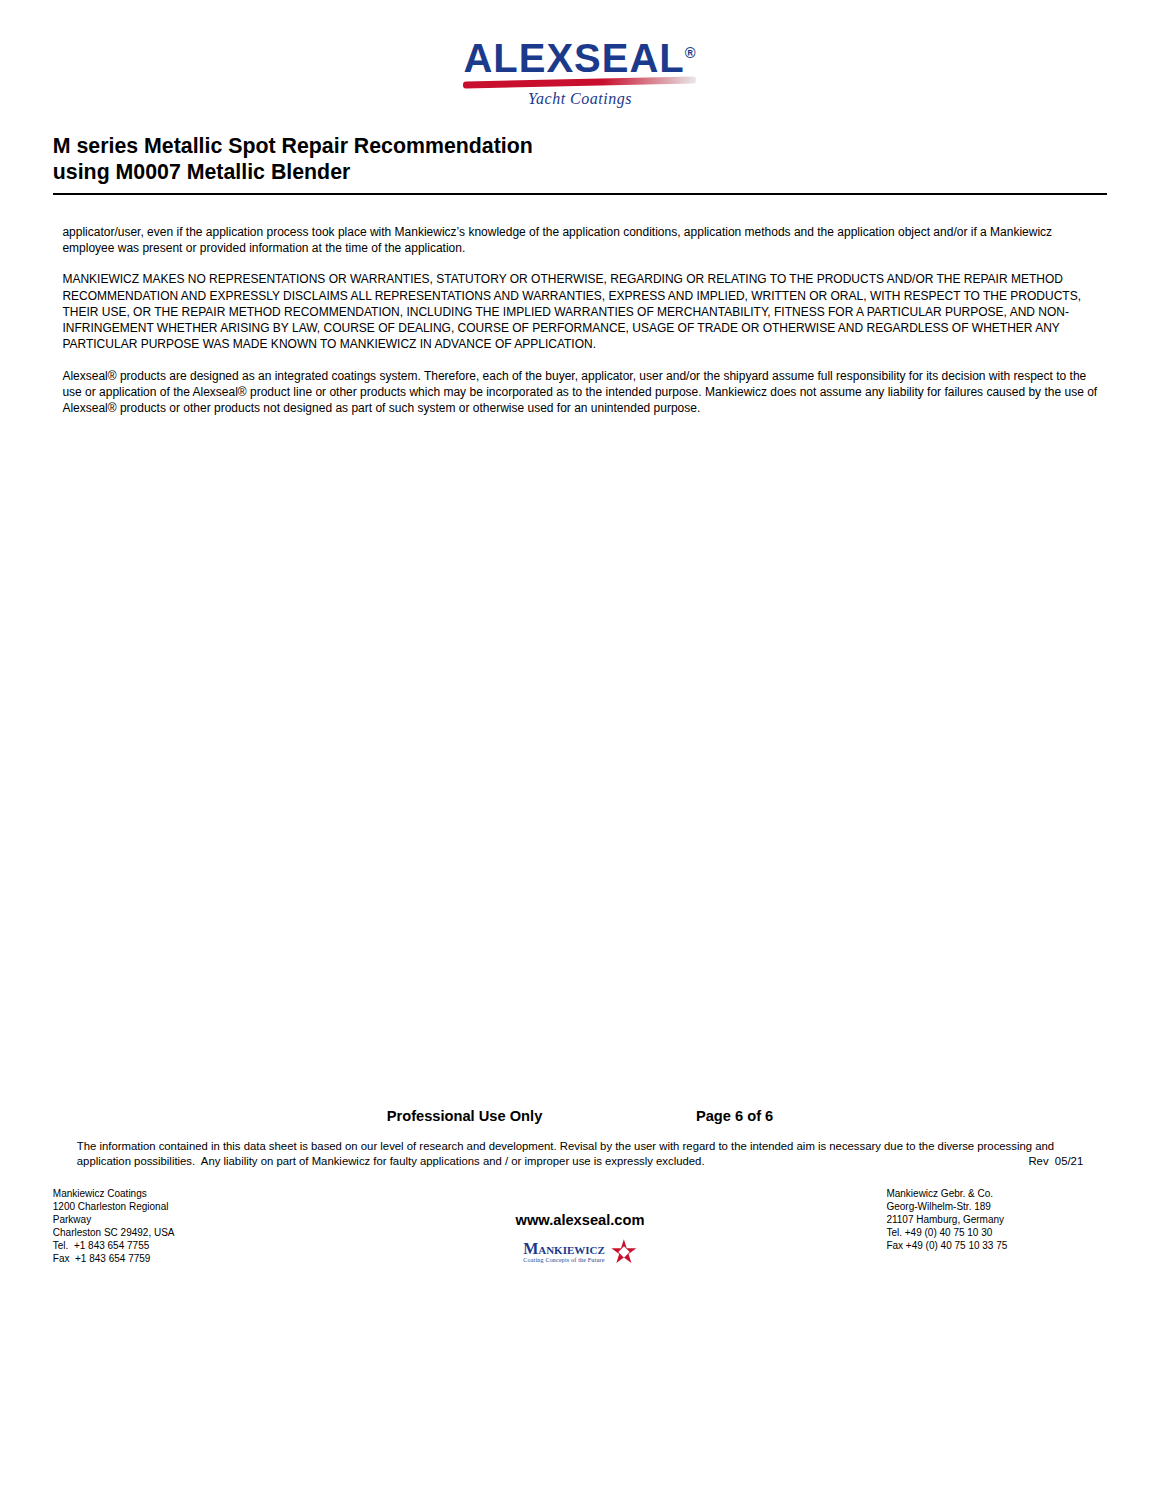ALEXSEAL®
Yacht Coatings
M series Metallic Spot Repair Recommendation using M0007 Metallic Blender
applicator/user, even if the application process took place with Mankiewicz’s knowledge of the application conditions, application methods and the application object and/or if a Mankiewicz employee was present or provided information at the time of the application.
Mankiewicz makes no representations or warranties, statutory or otherwise, regarding or relating to the products and/or the repair method recommendation and expressly disclaims all representations and warranties, express and implied, written or oral, with respect to the products, their use, or the repair method recommendation, including the implied warranties of merchantability, fitness for a particular purpose, and non-infringement whether arising by law, course of dealing, course of performance, usage of trade or otherwise and regardless of whether any particular purpose was made known to Mankiewicz in advance of application.
Alexseal® products are designed as an integrated coatings system. Therefore, each of the buyer, applicator, user and/or the shipyard assume full responsibility for its decision with respect to the use or application of the Alexseal® product line or other products which may be incorporated as to the intended purpose. Mankiewicz does not assume any liability for failures caused by the use of Alexseal® products or other products not designed as part of such system or otherwise used for an unintended purpose.
Professional Use Only Page 6 of 6
The information contained in this data sheet is based on our level of research and development. Revisal by the user with regard to the intended aim is necessary due to the diverse processing and application possibilities. Any liability on part of Mankiewicz for faulty applications and / or improper use is expressly excluded.Rev 05/21
Mankiewicz Coatings
1200 Charleston Regional
Parkway
Charleston SC 29492, USA
Tel. +1 843 654 7755
Fax +1 843 654 7759
www.alexseal.com Mankiewicz Coating Concepts of the Future
Mankiewicz Gebr. & Co.
Georg-Wilhelm-Str. 189
21107 Hamburg, Germany
Tel. +49 (0) 40 75 10 30
Fax +49 (0) 40 75 10 33 75